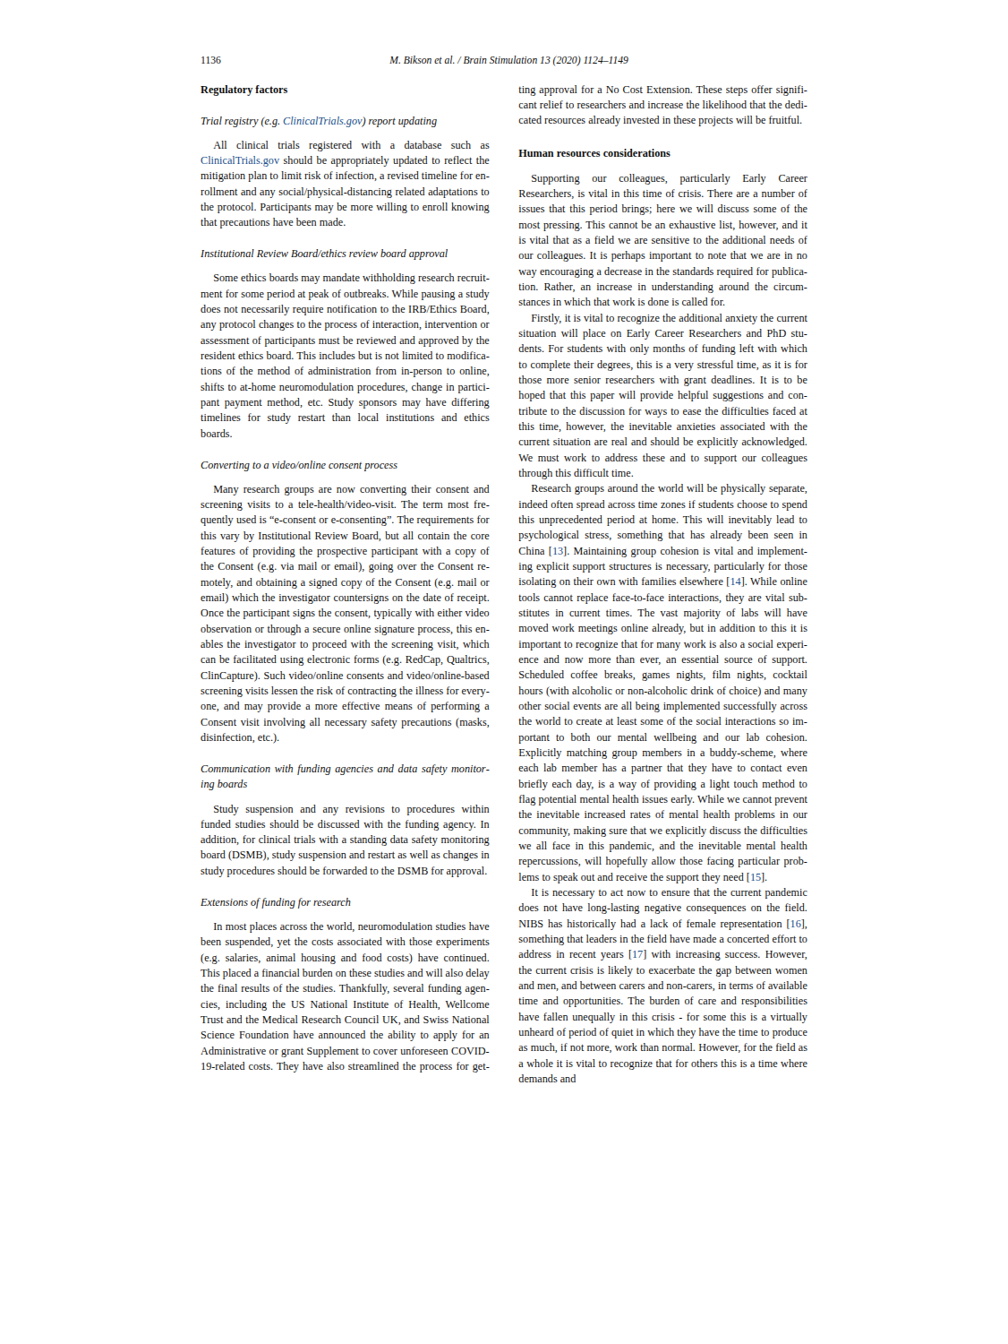1136 M. Bikson et al. / Brain Stimulation 13 (2020) 1124–1149
Regulatory factors
Trial registry (e.g. ClinicalTrials.gov) report updating
All clinical trials registered with a database such as ClinicalTrials.gov should be appropriately updated to reflect the mitigation plan to limit risk of infection, a revised timeline for enrollment and any social/physical-distancing related adaptations to the protocol. Participants may be more willing to enroll knowing that precautions have been made.
Institutional Review Board/ethics review board approval
Some ethics boards may mandate withholding research recruitment for some period at peak of outbreaks. While pausing a study does not necessarily require notification to the IRB/Ethics Board, any protocol changes to the process of interaction, intervention or assessment of participants must be reviewed and approved by the resident ethics board. This includes but is not limited to modifications of the method of administration from in-person to online, shifts to at-home neuromodulation procedures, change in participant payment method, etc. Study sponsors may have differing timelines for study restart than local institutions and ethics boards.
Converting to a video/online consent process
Many research groups are now converting their consent and screening visits to a tele-health/video-visit. The term most frequently used is “e-consent or e-consenting”. The requirements for this vary by Institutional Review Board, but all contain the core features of providing the prospective participant with a copy of the Consent (e.g. via mail or email), going over the Consent remotely, and obtaining a signed copy of the Consent (e.g. mail or email) which the investigator countersigns on the date of receipt. Once the participant signs the consent, typically with either video observation or through a secure online signature process, this enables the investigator to proceed with the screening visit, which can be facilitated using electronic forms (e.g. RedCap, Qualtrics, ClinCapture). Such video/online consents and video/online-based screening visits lessen the risk of contracting the illness for everyone, and may provide a more effective means of performing a Consent visit involving all necessary safety precautions (masks, disinfection, etc.).
Communication with funding agencies and data safety monitoring boards
Study suspension and any revisions to procedures within funded studies should be discussed with the funding agency. In addition, for clinical trials with a standing data safety monitoring board (DSMB), study suspension and restart as well as changes in study procedures should be forwarded to the DSMB for approval.
Extensions of funding for research
In most places across the world, neuromodulation studies have been suspended, yet the costs associated with those experiments (e.g. salaries, animal housing and food costs) have continued. This placed a financial burden on these studies and will also delay the final results of the studies. Thankfully, several funding agencies, including the US National Institute of Health, Wellcome Trust and the Medical Research Council UK, and Swiss National Science Foundation have announced the ability to apply for an Administrative or grant Supplement to cover unforeseen COVID-19-related costs. They have also streamlined the process for getting approval for a No Cost Extension. These steps offer significant relief to researchers and increase the likelihood that the dedicated resources already invested in these projects will be fruitful.
Human resources considerations
Supporting our colleagues, particularly Early Career Researchers, is vital in this time of crisis. There are a number of issues that this period brings; here we will discuss some of the most pressing. This cannot be an exhaustive list, however, and it is vital that as a field we are sensitive to the additional needs of our colleagues. It is perhaps important to note that we are in no way encouraging a decrease in the standards required for publication. Rather, an increase in understanding around the circumstances in which that work is done is called for.
Firstly, it is vital to recognize the additional anxiety the current situation will place on Early Career Researchers and PhD students. For students with only months of funding left with which to complete their degrees, this is a very stressful time, as it is for those more senior researchers with grant deadlines. It is to be hoped that this paper will provide helpful suggestions and contribute to the discussion for ways to ease the difficulties faced at this time, however, the inevitable anxieties associated with the current situation are real and should be explicitly acknowledged. We must work to address these and to support our colleagues through this difficult time.
Research groups around the world will be physically separate, indeed often spread across time zones if students choose to spend this unprecedented period at home. This will inevitably lead to psychological stress, something that has already been seen in China [13]. Maintaining group cohesion is vital and implementing explicit support structures is necessary, particularly for those isolating on their own with families elsewhere [14]. While online tools cannot replace face-to-face interactions, they are vital substitutes in current times. The vast majority of labs will have moved work meetings online already, but in addition to this it is important to recognize that for many work is also a social experience and now more than ever, an essential source of support. Scheduled coffee breaks, games nights, film nights, cocktail hours (with alcoholic or non-alcoholic drink of choice) and many other social events are all being implemented successfully across the world to create at least some of the social interactions so important to both our mental wellbeing and our lab cohesion. Explicitly matching group members in a buddy-scheme, where each lab member has a partner that they have to contact even briefly each day, is a way of providing a light touch method to flag potential mental health issues early. While we cannot prevent the inevitable increased rates of mental health problems in our community, making sure that we explicitly discuss the difficulties we all face in this pandemic, and the inevitable mental health repercussions, will hopefully allow those facing particular problems to speak out and receive the support they need [15].
It is necessary to act now to ensure that the current pandemic does not have long-lasting negative consequences on the field. NIBS has historically had a lack of female representation [16], something that leaders in the field have made a concerted effort to address in recent years [17] with increasing success. However, the current crisis is likely to exacerbate the gap between women and men, and between carers and non-carers, in terms of available time and opportunities. The burden of care and responsibilities have fallen unequally in this crisis - for some this is a virtually unheard of period of quiet in which they have the time to produce as much, if not more, work than normal. However, for the field as a whole it is vital to recognize that for others this is a time where demands and